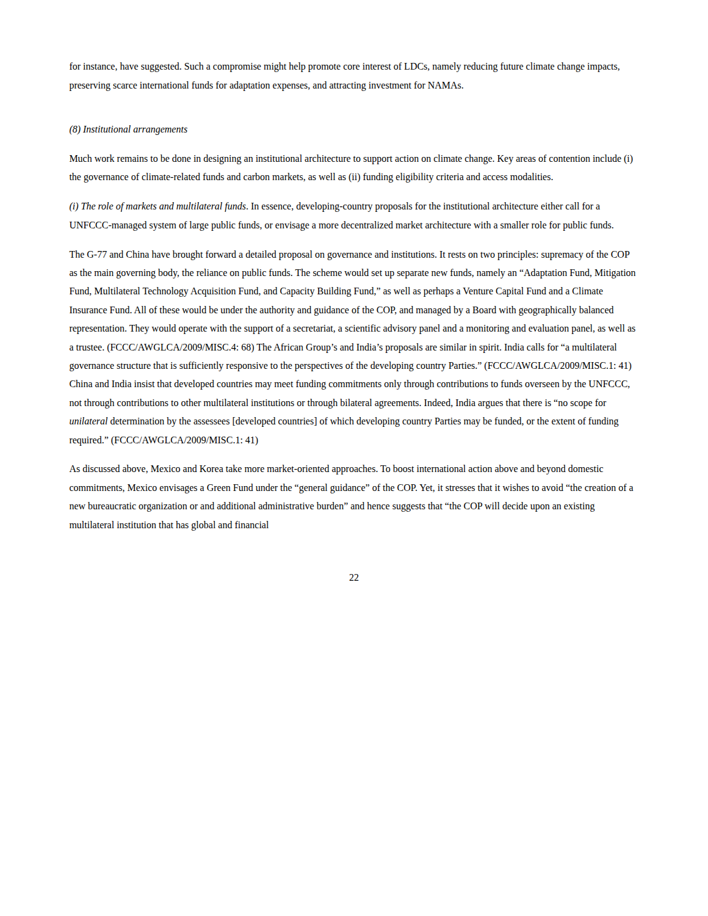for instance, have suggested. Such a compromise might help promote core interest of LDCs, namely reducing future climate change impacts, preserving scarce international funds for adaptation expenses, and attracting investment for NAMAs.
(8) Institutional arrangements
Much work remains to be done in designing an institutional architecture to support action on climate change. Key areas of contention include (i) the governance of climate-related funds and carbon markets, as well as (ii) funding eligibility criteria and access modalities.
(i) The role of markets and multilateral funds. In essence, developing-country proposals for the institutional architecture either call for a UNFCCC-managed system of large public funds, or envisage a more decentralized market architecture with a smaller role for public funds.
The G-77 and China have brought forward a detailed proposal on governance and institutions. It rests on two principles: supremacy of the COP as the main governing body, the reliance on public funds. The scheme would set up separate new funds, namely an “Adaptation Fund, Mitigation Fund, Multilateral Technology Acquisition Fund, and Capacity Building Fund,” as well as perhaps a Venture Capital Fund and a Climate Insurance Fund. All of these would be under the authority and guidance of the COP, and managed by a Board with geographically balanced representation. They would operate with the support of a secretariat, a scientific advisory panel and a monitoring and evaluation panel, as well as a trustee. (FCCC/AWGLCA/2009/MISC.4: 68) The African Group’s and India’s proposals are similar in spirit. India calls for “a multilateral governance structure that is sufficiently responsive to the perspectives of the developing country Parties.” (FCCC/AWGLCA/2009/MISC.1: 41) China and India insist that developed countries may meet funding commitments only through contributions to funds overseen by the UNFCCC, not through contributions to other multilateral institutions or through bilateral agreements. Indeed, India argues that there is “no scope for unilateral determination by the assessees [developed countries] of which developing country Parties may be funded, or the extent of funding required.” (FCCC/AWGLCA/2009/MISC.1: 41)
As discussed above, Mexico and Korea take more market-oriented approaches. To boost international action above and beyond domestic commitments, Mexico envisages a Green Fund under the “general guidance” of the COP. Yet, it stresses that it wishes to avoid “the creation of a new bureaucratic organization or and additional administrative burden” and hence suggests that “the COP will decide upon an existing multilateral institution that has global and financial
22